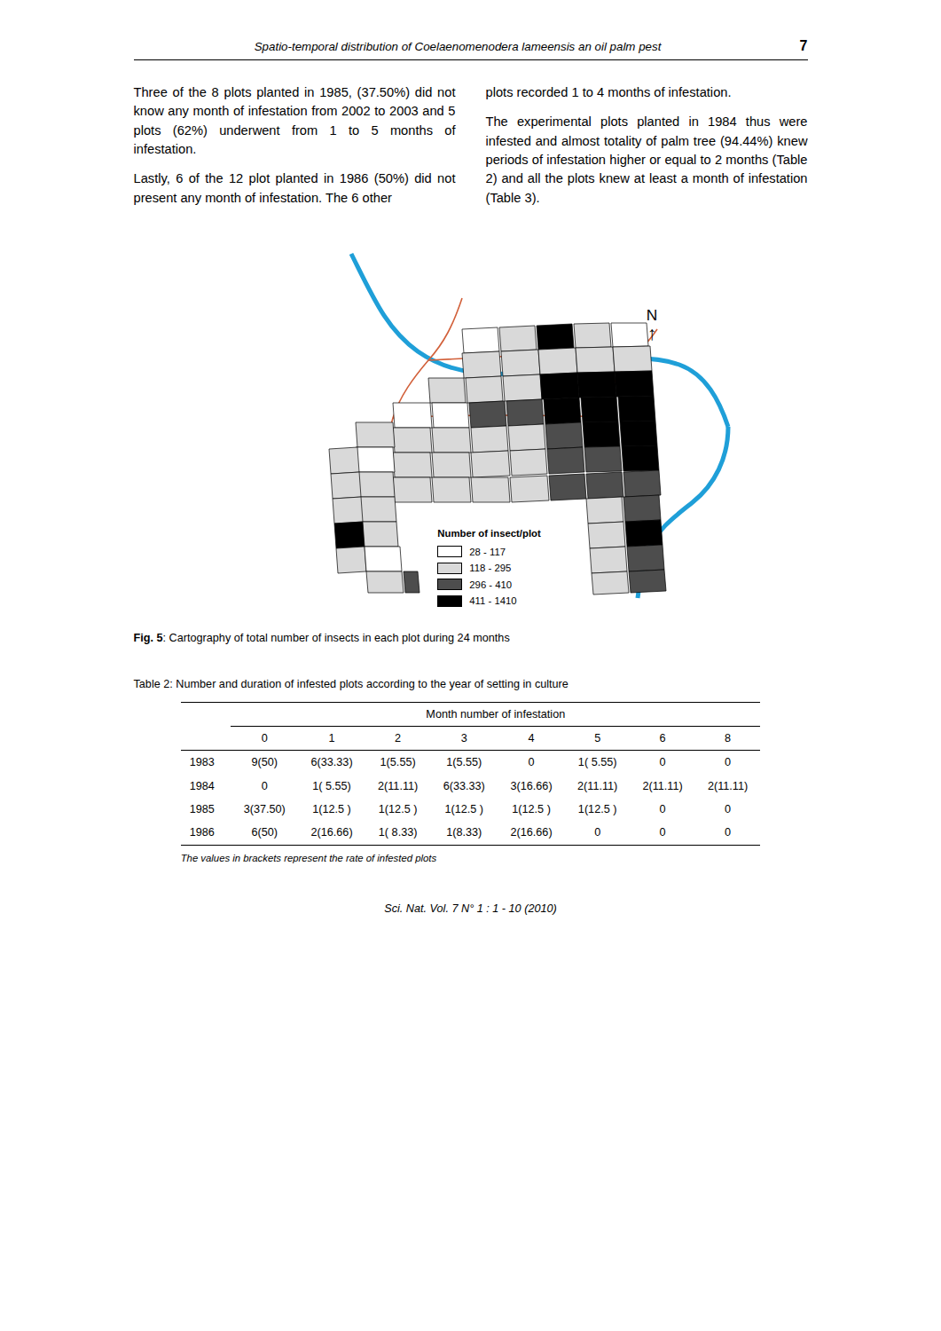Spatio-temporal distribution of Coelaenomenodera lameensis an oil palm pest
7
Three of the 8 plots planted in 1985, (37.50%) did not know any month of infestation from 2002 to 2003 and 5 plots (62%) underwent from 1 to 5 months of infestation.
Lastly, 6 of the 12 plot planted in 1986 (50%) did not present any month of infestation. The 6 other
plots recorded 1 to 4 months of infestation.
The experimental plots planted in 1984 thus were infested and almost totality of palm tree (94.44%) knew periods of infestation higher or equal to 2 months (Table 2) and all the plots knew at least a month of infestation (Table 3).
N
↑
Number of insect/plot
28 - 117
118 - 295
296 - 410
411 - 1410
Fig. 5: Cartography of total number of insects in each plot during 24 months
Table 2: Number and duration of infested plots according to the year of setting in culture
| | Month number of infestation |
| | 0 | 1 | 2 | 3 | 4 | 5 | 6 | 8 |
| 1983 | 9(50) | 6(33.33) | 1(5.55) | 1(5.55) | 0 | 1( 5.55) | 0 | 0 |
| 1984 | 0 | 1( 5.55) | 2(11.11) | 6(33.33) | 3(16.66) | 2(11.11) | 2(11.11) | 2(11.11) |
| 1985 | 3(37.50) | 1(12.5 ) | 1(12.5 ) | 1(12.5 ) | 1(12.5 ) | 1(12.5 ) | 0 | 0 |
| 1986 | 6(50) | 2(16.66) | 1( 8.33) | 1(8.33) | 2(16.66) | 0 | 0 | 0 |
The values in brackets represent the rate of infested plots
Sci. Nat. Vol. 7 N° 1 : 1 - 10 (2010)